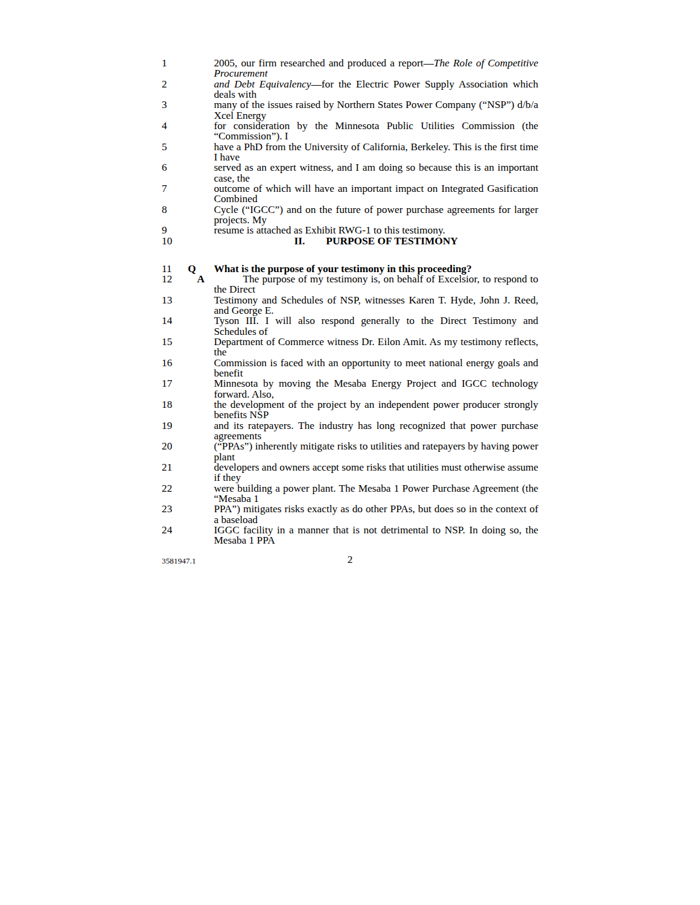| 1 | | 2005, our firm researched and produced a report— The Role of Competitive Procurement |
| 2 | | and Debt Equivalency —for the Electric Power Supply Association which deals with |
| 3 | | many of the issues raised by Northern States Power Company (“NSP”) d/b/a Xcel Energy |
| 4 | | for consideration by the Minnesota Public Utilities Commission (the “Commission”). I |
| 5 | | have a PhD from the University of California, Berkeley. This is the first time I have |
| 6 | | served as an expert witness, and I am doing so because this is an important case, the |
| 7 | | outcome of which will have an important impact on Integrated Gasification Combined |
| 8 | | Cycle (“IGCC”) and on the future of power purchase agreements for larger projects. My |
| 9 | | resume is attached as Exhibit RWG-1 to this testimony. |
| 10 | | II. PURPOSE OF TESTIMONY |
| 11 | Q | What is the purpose of your testimony in this proceeding? |
| 12 | A | The purpose of my testimony is, on behalf of Excelsior, to respond to the Direct |
| 13 | | Testimony and Schedules of NSP, witnesses Karen T. Hyde, John J. Reed, and George E. |
| 14 | | Tyson III. I will also respond generally to the Direct Testimony and Schedules of |
| 15 | | Department of Commerce witness Dr. Eilon Amit. As my testimony reflects, the |
| 16 | | Commission is faced with an opportunity to meet national energy goals and benefit |
| 17 | | Minnesota by moving the Mesaba Energy Project and IGCC technology forward. Also, |
| 18 | | the development of the project by an independent power producer strongly benefits NSP |
| 19 | | and its ratepayers. The industry has long recognized that power purchase agreements |
| 20 | | (“PPAs”) inherently mitigate risks to utilities and ratepayers by having power plant |
| 21 | | developers and owners accept some risks that utilities must otherwise assume if they |
| 22 | | were building a power plant. The Mesaba 1 Power Purchase Agreement (the “Mesaba 1 |
| 23 | | PPA”) mitigates risks exactly as do other PPAs, but does so in the context of a baseload |
| 24 | | IGGC facility in a manner that is not detrimental to NSP. In doing so, the Mesaba 1 PPA |
3581947.1
2